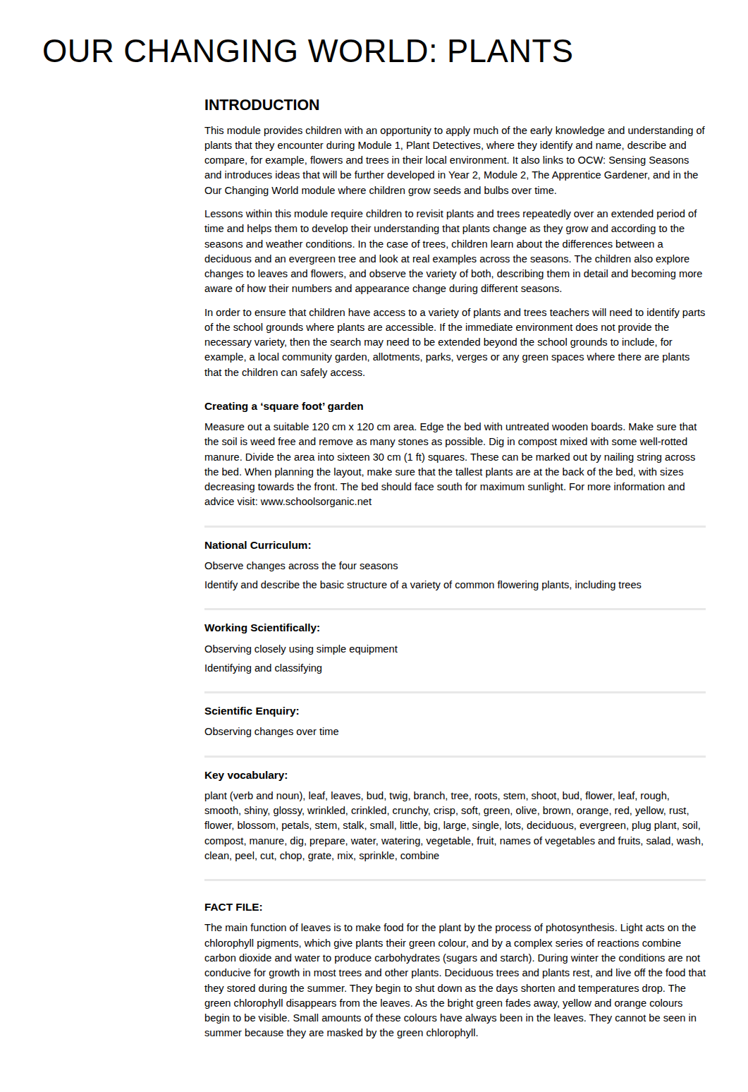OUR CHANGING WORLD: PLANTS
INTRODUCTION
This module provides children with an opportunity to apply much of the early knowledge and understanding of plants that they encounter during Module 1, Plant Detectives, where they identify and name, describe and compare, for example, flowers and trees in their local environment. It also links to OCW: Sensing Seasons and introduces ideas that will be further developed in Year 2, Module 2, The Apprentice Gardener, and in the Our Changing World module where children grow seeds and bulbs over time.
Lessons within this module require children to revisit plants and trees repeatedly over an extended period of time and helps them to develop their understanding that plants change as they grow and according to the seasons and weather conditions. In the case of trees, children learn about the differences between a deciduous and an evergreen tree and look at real examples across the seasons. The children also explore changes to leaves and flowers, and observe the variety of both, describing them in detail and becoming more aware of how their numbers and appearance change during different seasons.
In order to ensure that children have access to a variety of plants and trees teachers will need to identify parts of the school grounds where plants are accessible. If the immediate environment does not provide the necessary variety, then the search may need to be extended beyond the school grounds to include, for example, a local community garden, allotments, parks, verges or any green spaces where there are plants that the children can safely access.
Creating a ‘square foot’ garden
Measure out a suitable 120 cm x 120 cm area. Edge the bed with untreated wooden boards. Make sure that the soil is weed free and remove as many stones as possible. Dig in compost mixed with some well-rotted manure. Divide the area into sixteen 30 cm (1 ft) squares. These can be marked out by nailing string across the bed. When planning the layout, make sure that the tallest plants are at the back of the bed, with sizes decreasing towards the front. The bed should face south for maximum sunlight. For more information and advice visit: www.schoolsorganic.net
National Curriculum:
Observe changes across the four seasons
Identify and describe the basic structure of a variety of common flowering plants, including trees
Working Scientifically:
Observing closely using simple equipment
Identifying and classifying
Scientific Enquiry:
Observing changes over time
Key vocabulary:
plant (verb and noun), leaf, leaves, bud, twig, branch, tree, roots, stem, shoot, bud, flower, leaf, rough, smooth, shiny, glossy, wrinkled, crinkled, crunchy, crisp, soft, green, olive, brown, orange, red, yellow, rust, flower, blossom, petals, stem, stalk, small, little, big, large, single, lots, deciduous, evergreen, plug plant, soil, compost, manure, dig, prepare, water, watering, vegetable, fruit, names of vegetables and fruits, salad, wash, clean, peel, cut, chop, grate, mix, sprinkle, combine
FACT FILE:
The main function of leaves is to make food for the plant by the process of photosynthesis. Light acts on the chlorophyll pigments, which give plants their green colour, and by a complex series of reactions combine carbon dioxide and water to produce carbohydrates (sugars and starch). During winter the conditions are not conducive for growth in most trees and other plants. Deciduous trees and plants rest, and live off the food that they stored during the summer. They begin to shut down as the days shorten and temperatures drop. The green chlorophyll disappears from the leaves. As the bright green fades away, yellow and orange colours begin to be visible. Small amounts of these colours have always been in the leaves. They cannot be seen in summer because they are masked by the green chlorophyll.